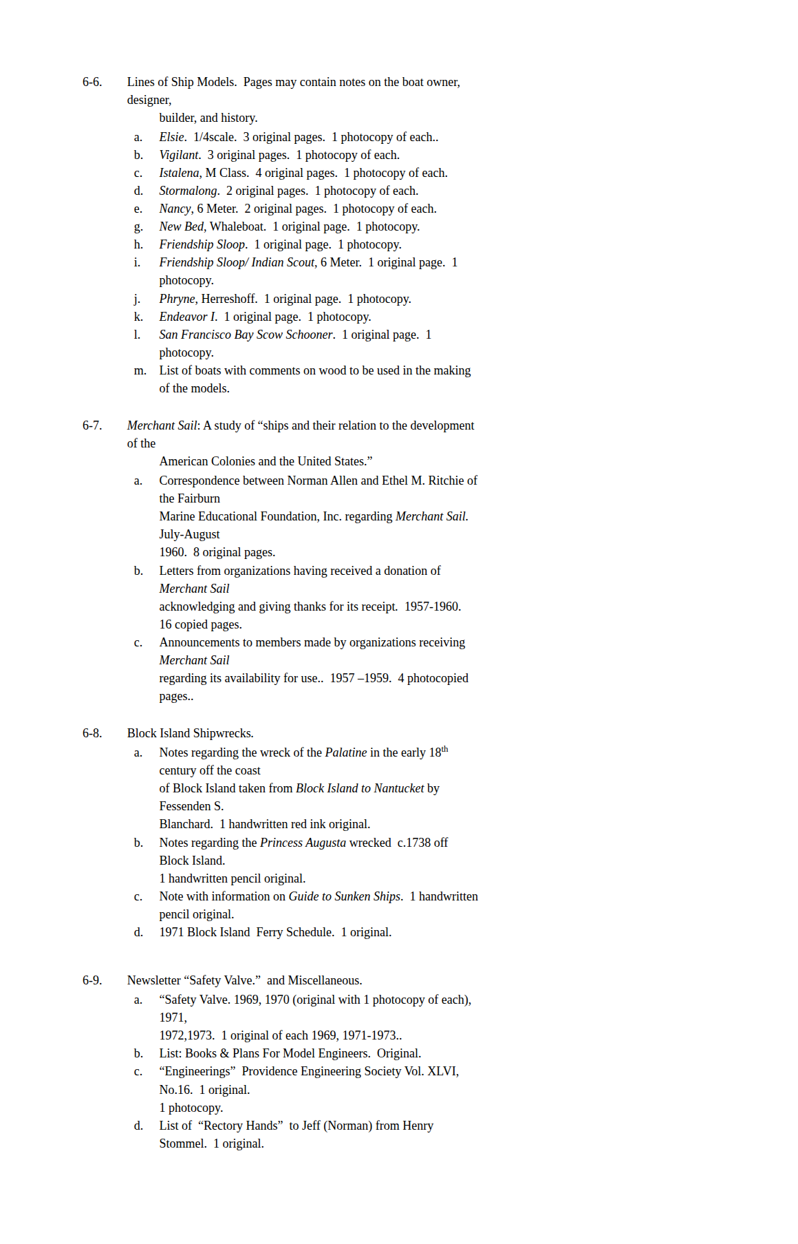6-6.
Lines of Ship Models. Pages may contain notes on the boat owner, designer, builder, and history.
a. Elsie. 1/4scale. 3 original pages. 1 photocopy of each..
b. Vigilant. 3 original pages. 1 photocopy of each.
c. Istalena, M Class. 4 original pages. 1 photocopy of each.
d. Stormalong. 2 original pages. 1 photocopy of each.
e. Nancy, 6 Meter. 2 original pages. 1 photocopy of each.
g. New Bed, Whaleboat. 1 original page. 1 photocopy.
h. Friendship Sloop. 1 original page. 1 photocopy.
i. Friendship Sloop/ Indian Scout, 6 Meter. 1 original page. 1 photocopy.
j. Phryne, Herreshoff. 1 original page. 1 photocopy.
k. Endeavor I. 1 original page. 1 photocopy.
l. San Francisco Bay Scow Schooner. 1 original page. 1 photocopy.
m. List of boats with comments on wood to be used in the making of the models.
6-7.
Merchant Sail: A study of “ships and their relation to the development of the American Colonies and the United States.”
a. Correspondence between Norman Allen and Ethel M. Ritchie of the Fairburn Marine Educational Foundation, Inc. regarding Merchant Sail. July-August 1960. 8 original pages.
b. Letters from organizations having received a donation of Merchant Sail acknowledging and giving thanks for its receipt. 1957-1960. 16 copied pages.
c. Announcements to members made by organizations receiving Merchant Sail regarding its availability for use.. 1957 –1959. 4 photocopied pages..
6-8.
Block Island Shipwrecks.
a. Notes regarding the wreck of the Palatine in the early 18th century off the coast of Block Island taken from Block Island to Nantucket by Fessenden S. Blanchard. 1 handwritten red ink original.
b. Notes regarding the Princess Augusta wrecked c.1738 off Block Island. 1 handwritten pencil original.
c. Note with information on Guide to Sunken Ships. 1 handwritten pencil original.
d. 1971 Block Island Ferry Schedule. 1 original.
6-9.
Newsletter “Safety Valve.” and Miscellaneous.
a.“Safety Valve. 1969, 1970 (original with 1 photocopy of each), 1971, 1972,1973. 1 original of each 1969, 1971-1973..
b. List: Books & Plans For Model Engineers. Original.
c.“Engineerings” Providence Engineering Society Vol. XLVI, No.16. 1 original. 1 photocopy.
d. List of “Rectory Hands” to Jeff (Norman) from Henry Stommel. 1 original.